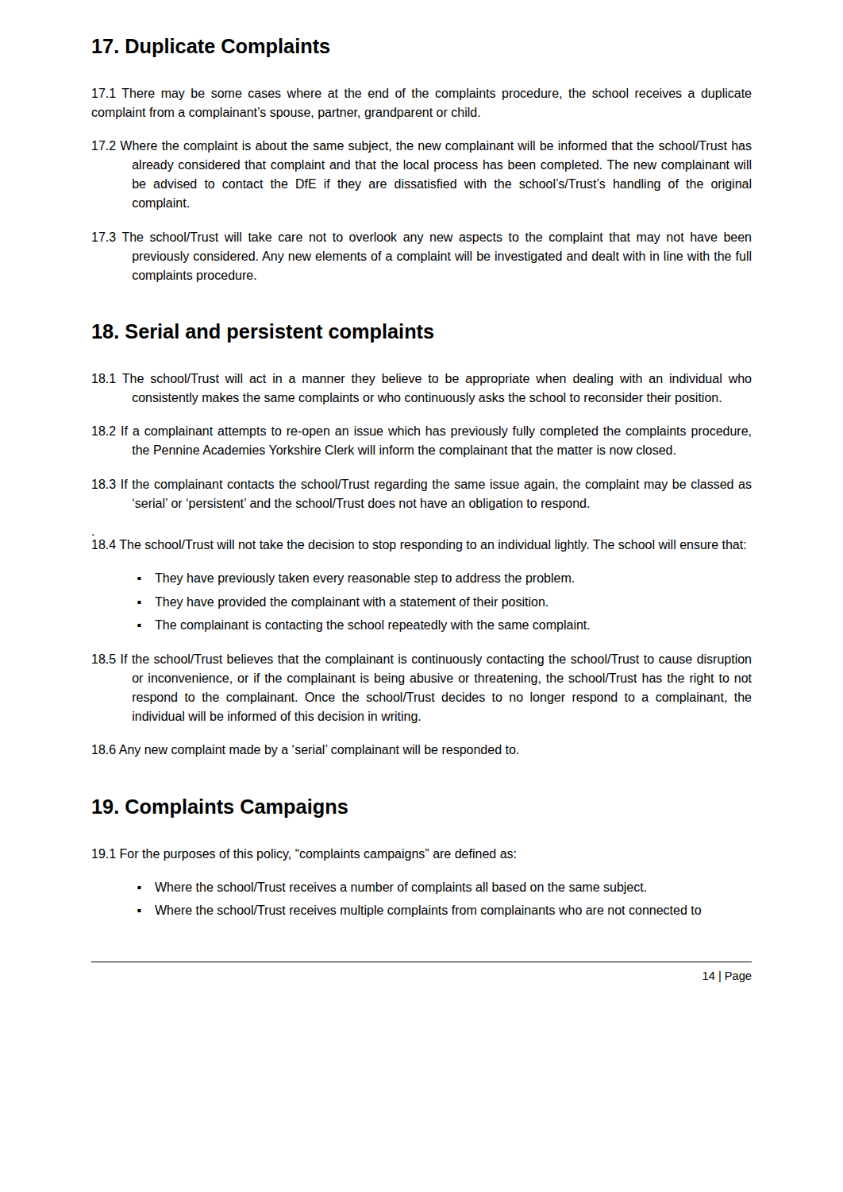17. Duplicate Complaints
17.1 There may be some cases where at the end of the complaints procedure, the school receives a duplicate complaint from a complainant’s spouse, partner, grandparent or child.
17.2 Where the complaint is about the same subject, the new complainant will be informed that the school/Trust has already considered that complaint and that the local process has been completed. The new complainant will be advised to contact the DfE if they are dissatisfied with the school’s/Trust’s handling of the original complaint.
17.3 The school/Trust will take care not to overlook any new aspects to the complaint that may not have been previously considered. Any new elements of a complaint will be investigated and dealt with in line with the full complaints procedure.
18. Serial and persistent complaints
18.1 The school/Trust will act in a manner they believe to be appropriate when dealing with an individual who consistently makes the same complaints or who continuously asks the school to reconsider their position.
18.2 If a complainant attempts to re-open an issue which has previously fully completed the complaints procedure, the Pennine Academies Yorkshire Clerk will inform the complainant that the matter is now closed.
18.3 If the complainant contacts the school/Trust regarding the same issue again, the complaint may be classed as ‘serial’ or ‘persistent’ and the school/Trust does not have an obligation to respond.
.
18.4 The school/Trust will not take the decision to stop responding to an individual lightly. The school will ensure that:
They have previously taken every reasonable step to address the problem.
They have provided the complainant with a statement of their position.
The complainant is contacting the school repeatedly with the same complaint.
18.5 If the school/Trust believes that the complainant is continuously contacting the school/Trust to cause disruption or inconvenience, or if the complainant is being abusive or threatening, the school/Trust has the right to not respond to the complainant. Once the school/Trust decides to no longer respond to a complainant, the individual will be informed of this decision in writing.
18.6 Any new complaint made by a ‘serial’ complainant will be responded to.
19. Complaints Campaigns
19.1 For the purposes of this policy, “complaints campaigns” are defined as:
Where the school/Trust receives a number of complaints all based on the same subject.
Where the school/Trust receives multiple complaints from complainants who are not connected to
14 | Page